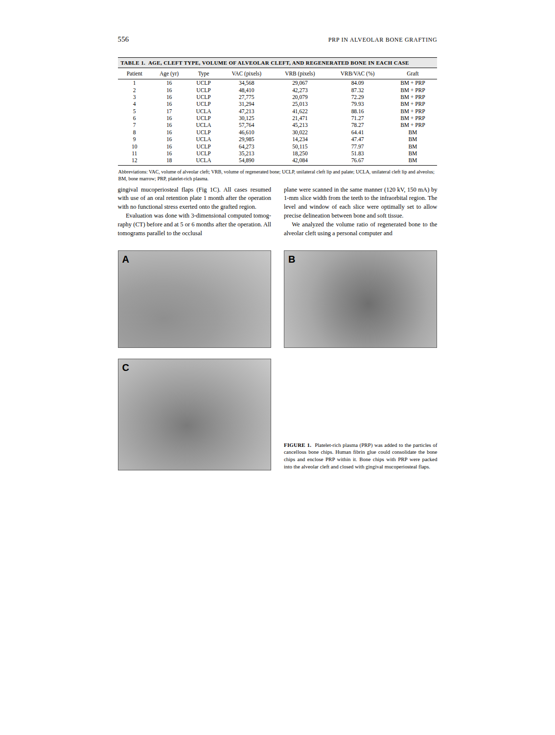556
PRP in Alveolar Bone Grafting
Table 1. Age, Cleft Type, Volume of Alveolar Cleft, and Regenerated Bone in Each Case
| Patient | Age (yr) | Type | VAC (pixels) | VRB (pixels) | VRB/VAC (%) | Graft |
| --- | --- | --- | --- | --- | --- | --- |
| 1 | 16 | UCLP | 34,568 | 29,067 | 84.09 | BM + PRP |
| 2 | 16 | UCLP | 48,410 | 42,273 | 87.32 | BM + PRP |
| 3 | 16 | UCLP | 27,775 | 20,079 | 72.29 | BM + PRP |
| 4 | 16 | UCLP | 31,294 | 25,013 | 79.93 | BM + PRP |
| 5 | 17 | UCLA | 47,213 | 41,622 | 88.16 | BM + PRP |
| 6 | 16 | UCLP | 30,125 | 21,471 | 71.27 | BM + PRP |
| 7 | 16 | UCLA | 57,764 | 45,213 | 78.27 | BM + PRP |
| 8 | 16 | UCLP | 46,610 | 30,022 | 64.41 | BM |
| 9 | 16 | UCLA | 29,985 | 14,234 | 47.47 | BM |
| 10 | 16 | UCLP | 64,273 | 50,115 | 77.97 | BM |
| 11 | 16 | UCLP | 35,213 | 18,250 | 51.83 | BM |
| 12 | 18 | UCLA | 54,890 | 42,084 | 76.67 | BM |
| Abbreviations: VAC, volume of alveolar cleft; VRB, volume of regenerated bone; UCLP, unilateral cleft lip and palate; UCLA, unilateral cleft lip and alveolus; BM, bone marrow; PRP, platelet-rich plasma. |
gingival mucoperiosteal flaps (Fig 1C). All cases resumed with use of an oral retention plate 1 month after the operation with no functional stress exerted onto the grafted region.
Evaluation was done with 3-dimensional computed tomography (CT) before and at 5 or 6 months after the operation. All tomograms parallel to the occlusal
plane were scanned in the same manner (120 kV, 150 mA) by 1-mm slice width from the teeth to the infraorbital region. The level and window of each slice were optimally set to allow precise delineation between bone and soft tissue.
We analyzed the volume ratio of regenerated bone to the alveolar cleft using a personal computer and
A
C
B
FIGURE 1. Platelet-rich plasma (PRP) was added to the particles of cancellous bone chips. Human fibrin glue could consolidate the bone chips and enclose PRP within it. Bone chips with PRP were packed into the alveolar cleft and closed with gingival mucoperiosteal flaps.